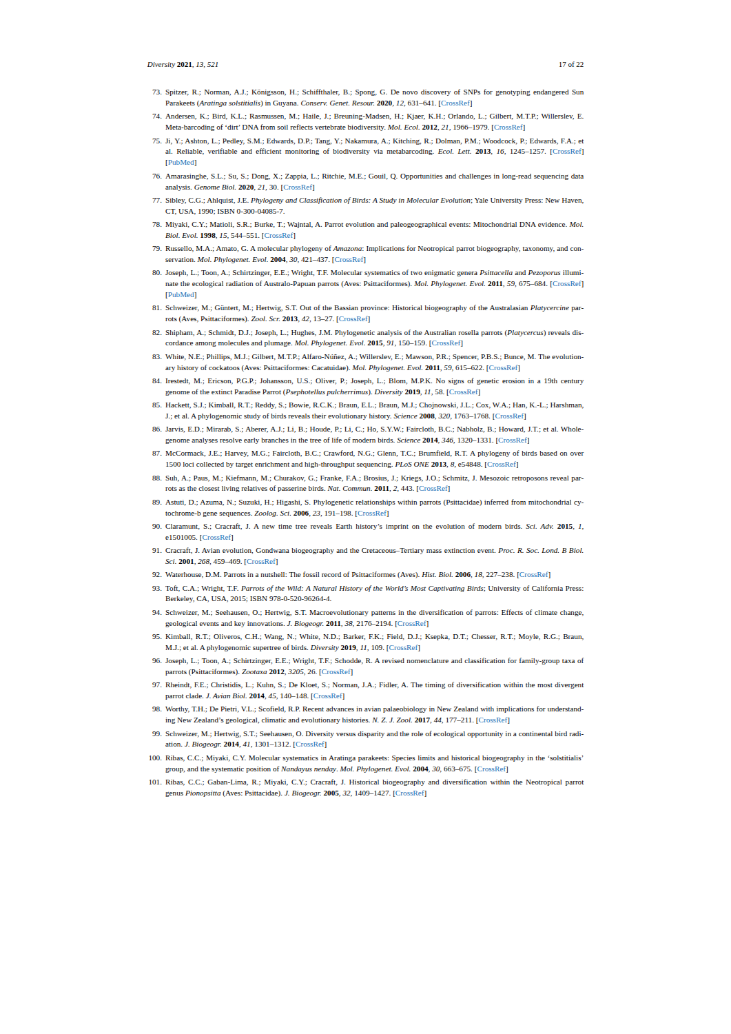Diversity 2021, 13, 521
17 of 22
73. Spitzer, R.; Norman, A.J.; Königsson, H.; Schiffthaler, B.; Spong, G. De novo discovery of SNPs for genotyping endangered Sun Parakeets (Aratinga solstitialis) in Guyana. Conserv. Genet. Resour. 2020, 12, 631–641. [CrossRef]
74. Andersen, K.; Bird, K.L.; Rasmussen, M.; Haile, J.; Breuning-Madsen, H.; Kjaer, K.H.; Orlando, L.; Gilbert, M.T.P.; Willerslev, E. Meta-barcoding of ‘dirt’ DNA from soil reflects vertebrate biodiversity. Mol. Ecol. 2012, 21, 1966–1979. [CrossRef]
75. Ji, Y.; Ashton, L.; Pedley, S.M.; Edwards, D.P.; Tang, Y.; Nakamura, A.; Kitching, R.; Dolman, P.M.; Woodcock, P.; Edwards, F.A.; et al. Reliable, verifiable and efficient monitoring of biodiversity via metabarcoding. Ecol. Lett. 2013, 16, 1245–1257. [CrossRef] [PubMed]
76. Amarasinghe, S.L.; Su, S.; Dong, X.; Zappia, L.; Ritchie, M.E.; Gouil, Q. Opportunities and challenges in long-read sequencing data analysis. Genome Biol. 2020, 21, 30. [CrossRef]
77. Sibley, C.G.; Ahlquist, J.E. Phylogeny and Classification of Birds: A Study in Molecular Evolution; Yale University Press: New Haven, CT, USA, 1990; ISBN 0-300-04085-7.
78. Miyaki, C.Y.; Matioli, S.R.; Burke, T.; Wajntal, A. Parrot evolution and paleogeographical events: Mitochondrial DNA evidence. Mol. Biol. Evol. 1998, 15, 544–551. [CrossRef]
79. Russello, M.A.; Amato, G. A molecular phylogeny of Amazona: Implications for Neotropical parrot biogeography, taxonomy, and conservation. Mol. Phylogenet. Evol. 2004, 30, 421–437. [CrossRef]
80. Joseph, L.; Toon, A.; Schirtzinger, E.E.; Wright, T.F. Molecular systematics of two enigmatic genera Psittacella and Pezoporus illuminate the ecological radiation of Australo-Papuan parrots (Aves: Psittaciformes). Mol. Phylogenet. Evol. 2011, 59, 675–684. [CrossRef] [PubMed]
81. Schweizer, M.; Güntert, M.; Hertwig, S.T. Out of the Bassian province: Historical biogeography of the Australasian Platycercine parrots (Aves, Psittaciformes). Zool. Scr. 2013, 42, 13–27. [CrossRef]
82. Shipham, A.; Schmidt, D.J.; Joseph, L.; Hughes, J.M. Phylogenetic analysis of the Australian rosella parrots (Platycercus) reveals discordance among molecules and plumage. Mol. Phylogenet. Evol. 2015, 91, 150–159. [CrossRef]
83. White, N.E.; Phillips, M.J.; Gilbert, M.T.P.; Alfaro-Núñez, A.; Willerslev, E.; Mawson, P.R.; Spencer, P.B.S.; Bunce, M. The evolutionary history of cockatoos (Aves: Psittaciformes: Cacatuidae). Mol. Phylogenet. Evol. 2011, 59, 615–622. [CrossRef]
84. Irestedt, M.; Ericson, P.G.P.; Johansson, U.S.; Oliver, P.; Joseph, L.; Blom, M.P.K. No signs of genetic erosion in a 19th century genome of the extinct Paradise Parrot (Psephotellus pulcherrimus). Diversity 2019, 11, 58. [CrossRef]
85. Hackett, S.J.; Kimball, R.T.; Reddy, S.; Bowie, R.C.K.; Braun, E.L.; Braun, M.J.; Chojnowski, J.L.; Cox, W.A.; Han, K.-L.; Harshman, J.; et al. A phylogenomic study of birds reveals their evolutionary history. Science 2008, 320, 1763–1768. [CrossRef]
86. Jarvis, E.D.; Mirarab, S.; Aberer, A.J.; Li, B.; Houde, P.; Li, C.; Ho, S.Y.W.; Faircloth, B.C.; Nabholz, B.; Howard, J.T.; et al. Whole-genome analyses resolve early branches in the tree of life of modern birds. Science 2014, 346, 1320–1331. [CrossRef]
87. McCormack, J.E.; Harvey, M.G.; Faircloth, B.C.; Crawford, N.G.; Glenn, T.C.; Brumfield, R.T. A phylogeny of birds based on over 1500 loci collected by target enrichment and high-throughput sequencing. PLoS ONE 2013, 8, e54848. [CrossRef]
88. Suh, A.; Paus, M.; Kiefmann, M.; Churakov, G.; Franke, F.A.; Brosius, J.; Kriegs, J.O.; Schmitz, J. Mesozoic retroposons reveal parrots as the closest living relatives of passerine birds. Nat. Commun. 2011, 2, 443. [CrossRef]
89. Astuti, D.; Azuma, N.; Suzuki, H.; Higashi, S. Phylogenetic relationships within parrots (Psittacidae) inferred from mitochondrial cytochrome-b gene sequences. Zoolog. Sci. 2006, 23, 191–198. [CrossRef]
90. Claramunt, S.; Cracraft, J. A new time tree reveals Earth history’s imprint on the evolution of modern birds. Sci. Adv. 2015, 1, e1501005. [CrossRef]
91. Cracraft, J. Avian evolution, Gondwana biogeography and the Cretaceous–Tertiary mass extinction event. Proc. R. Soc. Lond. B Biol. Sci. 2001, 268, 459–469. [CrossRef]
92. Waterhouse, D.M. Parrots in a nutshell: The fossil record of Psittaciformes (Aves). Hist. Biol. 2006, 18, 227–238. [CrossRef]
93. Toft, C.A.; Wright, T.F. Parrots of the Wild: A Natural History of the World’s Most Captivating Birds; University of California Press: Berkeley, CA, USA, 2015; ISBN 978-0-520-96264-4.
94. Schweizer, M.; Seehausen, O.; Hertwig, S.T. Macroevolutionary patterns in the diversification of parrots: Effects of climate change, geological events and key innovations. J. Biogeogr. 2011, 38, 2176–2194. [CrossRef]
95. Kimball, R.T.; Oliveros, C.H.; Wang, N.; White, N.D.; Barker, F.K.; Field, D.J.; Ksepka, D.T.; Chesser, R.T.; Moyle, R.G.; Braun, M.J.; et al. A phylogenomic supertree of birds. Diversity 2019, 11, 109. [CrossRef]
96. Joseph, L.; Toon, A.; Schirtzinger, E.E.; Wright, T.F.; Schodde, R. A revised nomenclature and classification for family-group taxa of parrots (Psittaciformes). Zootaxa 2012, 3205, 26. [CrossRef]
97. Rheindt, F.E.; Christidis, L.; Kuhn, S.; De Kloet, S.; Norman, J.A.; Fidler, A. The timing of diversification within the most divergent parrot clade. J. Avian Biol. 2014, 45, 140–148. [CrossRef]
98. Worthy, T.H.; De Pietri, V.L.; Scofield, R.P. Recent advances in avian palaeobiology in New Zealand with implications for understanding New Zealand’s geological, climatic and evolutionary histories. N. Z. J. Zool. 2017, 44, 177–211. [CrossRef]
99. Schweizer, M.; Hertwig, S.T.; Seehausen, O. Diversity versus disparity and the role of ecological opportunity in a continental bird radiation. J. Biogeogr. 2014, 41, 1301–1312. [CrossRef]
100. Ribas, C.C.; Miyaki, C.Y. Molecular systematics in Aratinga parakeets: Species limits and historical biogeography in the ‘solstitialis’ group, and the systematic position of Nandayus nenday. Mol. Phylogenet. Evol. 2004, 30, 663–675. [CrossRef]
101. Ribas, C.C.; Gaban-Lima, R.; Miyaki, C.Y.; Cracraft, J. Historical biogeography and diversification within the Neotropical parrot genus Pionopsitta (Aves: Psittacidae). J. Biogeogr. 2005, 32, 1409–1427. [CrossRef]